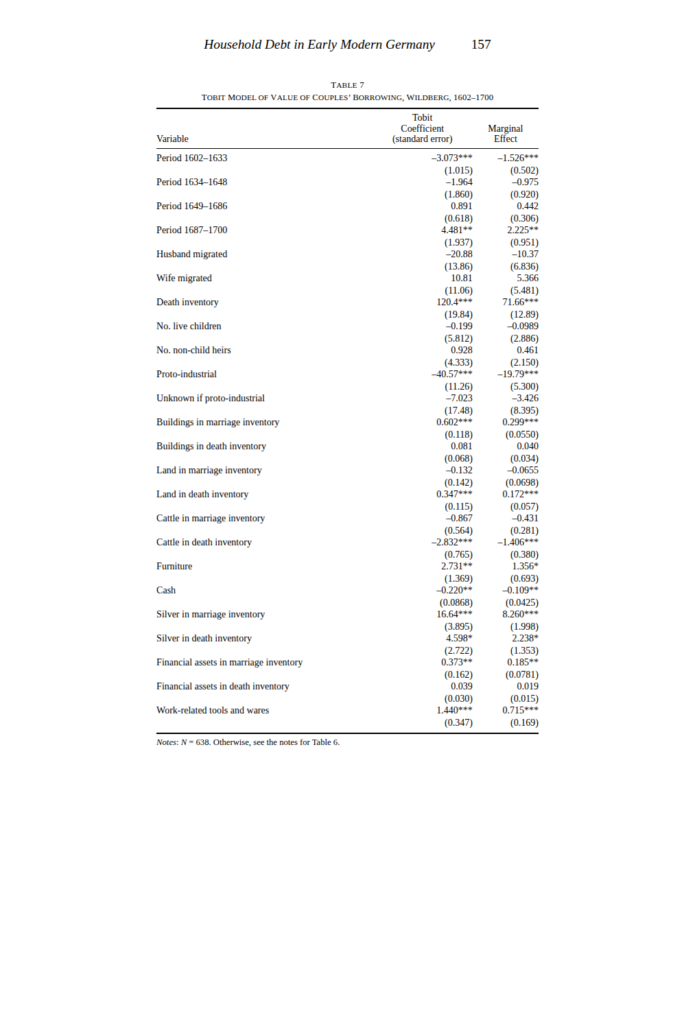Household Debt in Early Modern Germany 157
TABLE 7
TOBIT MODEL OF VALUE OF COUPLES’ BORROWING, WILDBERG, 1602–1700
| | Tobit | |
| | Coefficient | Marginal |
| Variable | (standard error) | Effect |
| Period 1602–1633 | –3.073*** | –1.526*** |
| | (1.015) | (0.502) |
| Period 1634–1648 | –1.964 | –0.975 |
| | (1.860) | (0.920) |
| Period 1649–1686 | 0.891 | 0.442 |
| | (0.618) | (0.306) |
| Period 1687–1700 | 4.481** | 2.225** |
| | (1.937) | (0.951) |
| Husband migrated | –20.88 | –10.37 |
| | (13.86) | (6.836) |
| Wife migrated | 10.81 | 5.366 |
| | (11.06) | (5.481) |
| Death inventory | 120.4*** | 71.66*** |
| | (19.84) | (12.89) |
| No. live children | –0.199 | –0.0989 |
| | (5.812) | (2.886) |
| No. non-child heirs | 0.928 | 0.461 |
| | (4.333) | (2.150) |
| Proto-industrial | –40.57*** | –19.79*** |
| | (11.26) | (5.300) |
| Unknown if proto-industrial | –7.023 | –3.426 |
| | (17.48) | (8.395) |
| Buildings in marriage inventory | 0.602*** | 0.299*** |
| | (0.118) | (0.0550) |
| Buildings in death inventory | 0.081 | 0.040 |
| | (0.068) | (0.034) |
| Land in marriage inventory | –0.132 | –0.0655 |
| | (0.142) | (0.0698) |
| Land in death inventory | 0.347*** | 0.172*** |
| | (0.115) | (0.057) |
| Cattle in marriage inventory | –0.867 | –0.431 |
| | (0.564) | (0.281) |
| Cattle in death inventory | –2.832*** | –1.406*** |
| | (0.765) | (0.380) |
| Furniture | 2.731** | 1.356* |
| | (1.369) | (0.693) |
| Cash | –0.220** | –0.109** |
| | (0.0868) | (0.0425) |
| Silver in marriage inventory | 16.64*** | 8.260*** |
| | (3.895) | (1.998) |
| Silver in death inventory | 4.598* | 2.238* |
| | (2.722) | (1.353) |
| Financial assets in marriage inventory | 0.373** | 0.185** |
| | (0.162) | (0.0781) |
| Financial assets in death inventory | 0.039 | 0.019 |
| | (0.030) | (0.015) |
| Work-related tools and wares | 1.440*** | 0.715*** |
| | (0.347) | (0.169) |
Notes: N = 638. Otherwise, see the notes for Table 6.